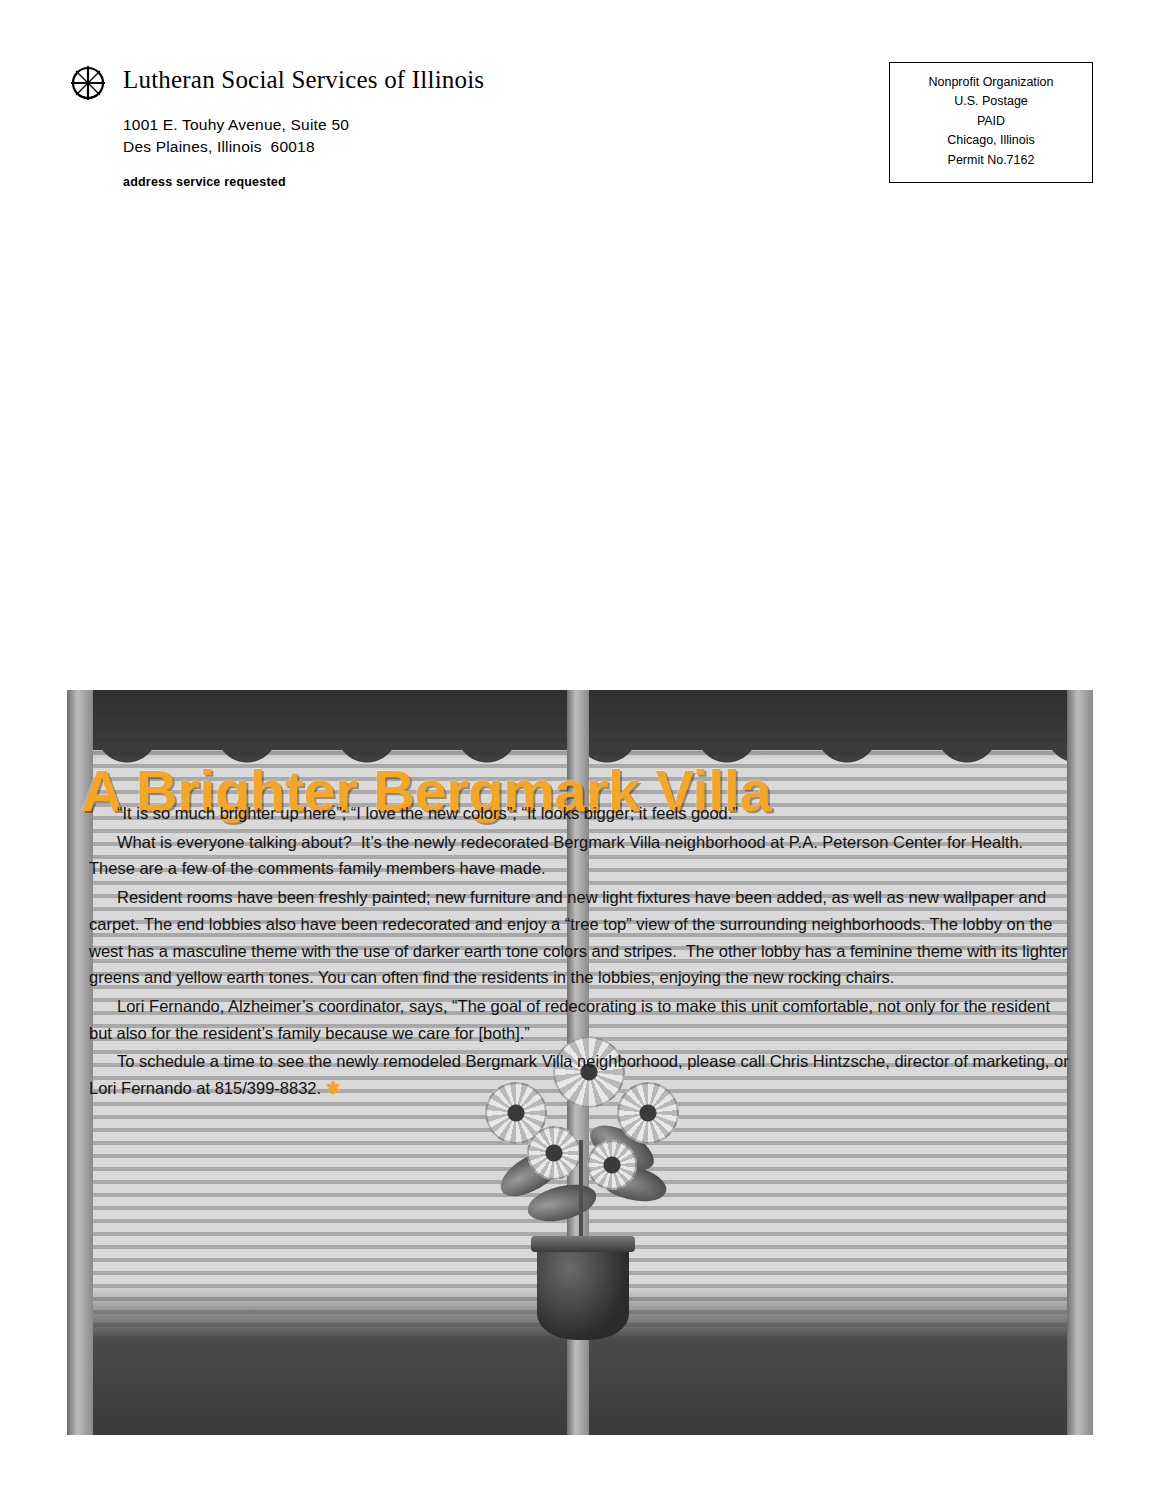Lutheran Social Services of Illinois
1001 E. Touhy Avenue, Suite 50
Des Plaines, Illinois 60018
address service requested
Nonprofit Organization
U.S. Postage
PAID
Chicago, Illinois
Permit No.7162
A Brighter Bergmark Villa
“It is so much brighter up here”; “I love the new colors”; “It looks bigger; it feels good.”
What is everyone talking about? It’s the newly redecorated Bergmark Villa neighborhood at P.A. Peterson Center for Health. These are a few of the comments family members have made.
Resident rooms have been freshly painted; new furniture and new light fixtures have been added, as well as new wallpaper and carpet. The end lobbies also have been redecorated and enjoy a “tree top” view of the surrounding neighborhoods. The lobby on the west has a masculine theme with the use of darker earth tone colors and stripes. The other lobby has a feminine theme with its lighter greens and yellow earth tones. You can often find the residents in the lobbies, enjoying the new rocking chairs.
Lori Fernando, Alzheimer’s coordinator, says, “The goal of redecorating is to make this unit comfortable, not only for the resident but also for the resident’s family because we care for [both].”
To schedule a time to see the newly remodeled Bergmark Villa neighborhood, please call Chris Hintzsche, director of marketing, or Lori Fernando at 815/399-8832. ✱